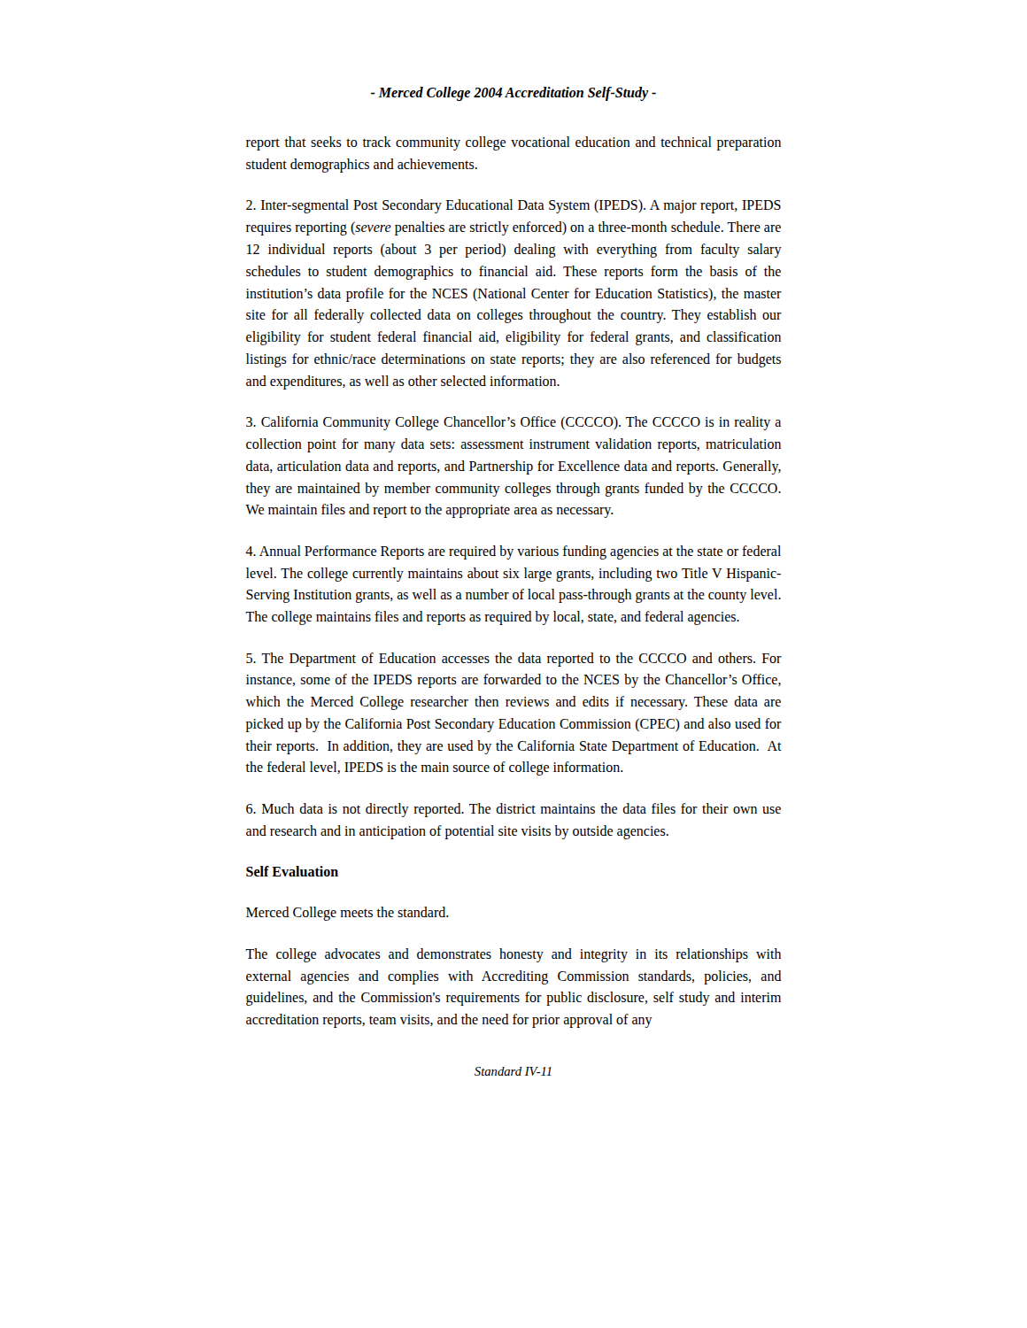- Merced College 2004 Accreditation Self-Study -
report that seeks to track community college vocational education and technical preparation student demographics and achievements.
2. Inter-segmental Post Secondary Educational Data System (IPEDS). A major report, IPEDS requires reporting (severe penalties are strictly enforced) on a three-month schedule. There are 12 individual reports (about 3 per period) dealing with everything from faculty salary schedules to student demographics to financial aid. These reports form the basis of the institution’s data profile for the NCES (National Center for Education Statistics), the master site for all federally collected data on colleges throughout the country. They establish our eligibility for student federal financial aid, eligibility for federal grants, and classification listings for ethnic/race determinations on state reports; they are also referenced for budgets and expenditures, as well as other selected information.
3. California Community College Chancellor’s Office (CCCCO). The CCCCO is in reality a collection point for many data sets: assessment instrument validation reports, matriculation data, articulation data and reports, and Partnership for Excellence data and reports. Generally, they are maintained by member community colleges through grants funded by the CCCCO. We maintain files and report to the appropriate area as necessary.
4. Annual Performance Reports are required by various funding agencies at the state or federal level. The college currently maintains about six large grants, including two Title V Hispanic-Serving Institution grants, as well as a number of local pass-through grants at the county level. The college maintains files and reports as required by local, state, and federal agencies.
5. The Department of Education accesses the data reported to the CCCCO and others. For instance, some of the IPEDS reports are forwarded to the NCES by the Chancellor’s Office, which the Merced College researcher then reviews and edits if necessary. These data are picked up by the California Post Secondary Education Commission (CPEC) and also used for their reports. In addition, they are used by the California State Department of Education. At the federal level, IPEDS is the main source of college information.
6. Much data is not directly reported. The district maintains the data files for their own use and research and in anticipation of potential site visits by outside agencies.
Self Evaluation
Merced College meets the standard.
The college advocates and demonstrates honesty and integrity in its relationships with external agencies and complies with Accrediting Commission standards, policies, and guidelines, and the Commission's requirements for public disclosure, self study and interim accreditation reports, team visits, and the need for prior approval of any
Standard IV-11